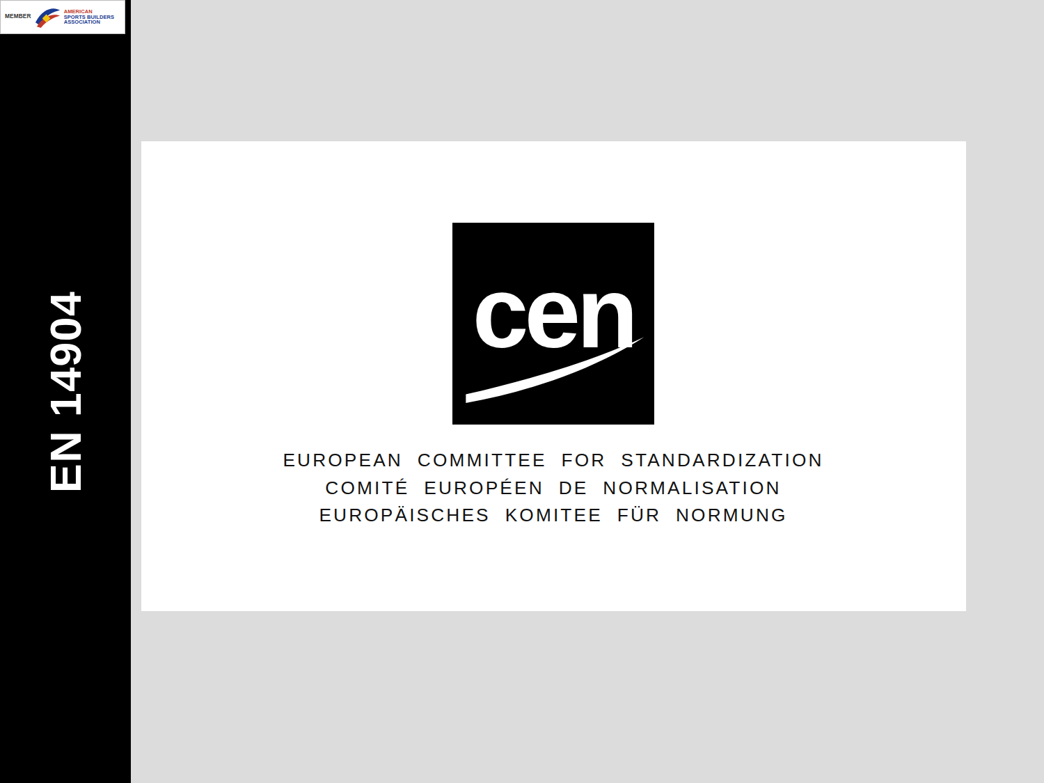EN 14904
MEMBER
AMERICAN SPORTS BUILDERS ASSOCIATION
cen
EUROPEAN COMMITTEE FOR STANDARDIZATION
COMITÉ EUROPÉEN DE NORMALISATION
EUROPÄISCHES KOMITEE FÜR NORMUNG